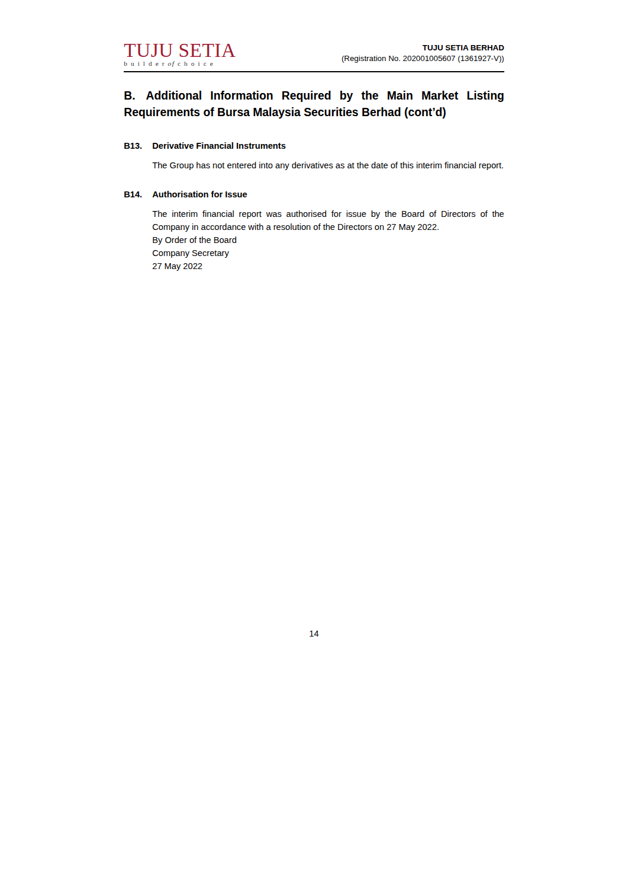TUJU SETIA
b u i l d e r of c h o i c e
TUJU SETIA BERHAD
(Registration No. 202001005607 (1361927-V))
B. Additional Information Required by the Main Market Listing Requirements of Bursa Malaysia Securities Berhad (cont’d)
B13. Derivative Financial Instruments
The Group has not entered into any derivatives as at the date of this interim financial report.
B14. Authorisation for Issue
The interim financial report was authorised for issue by the Board of Directors of the Company in accordance with a resolution of the Directors on 27 May 2022.
By Order of the Board
Company Secretary
27 May 2022
14